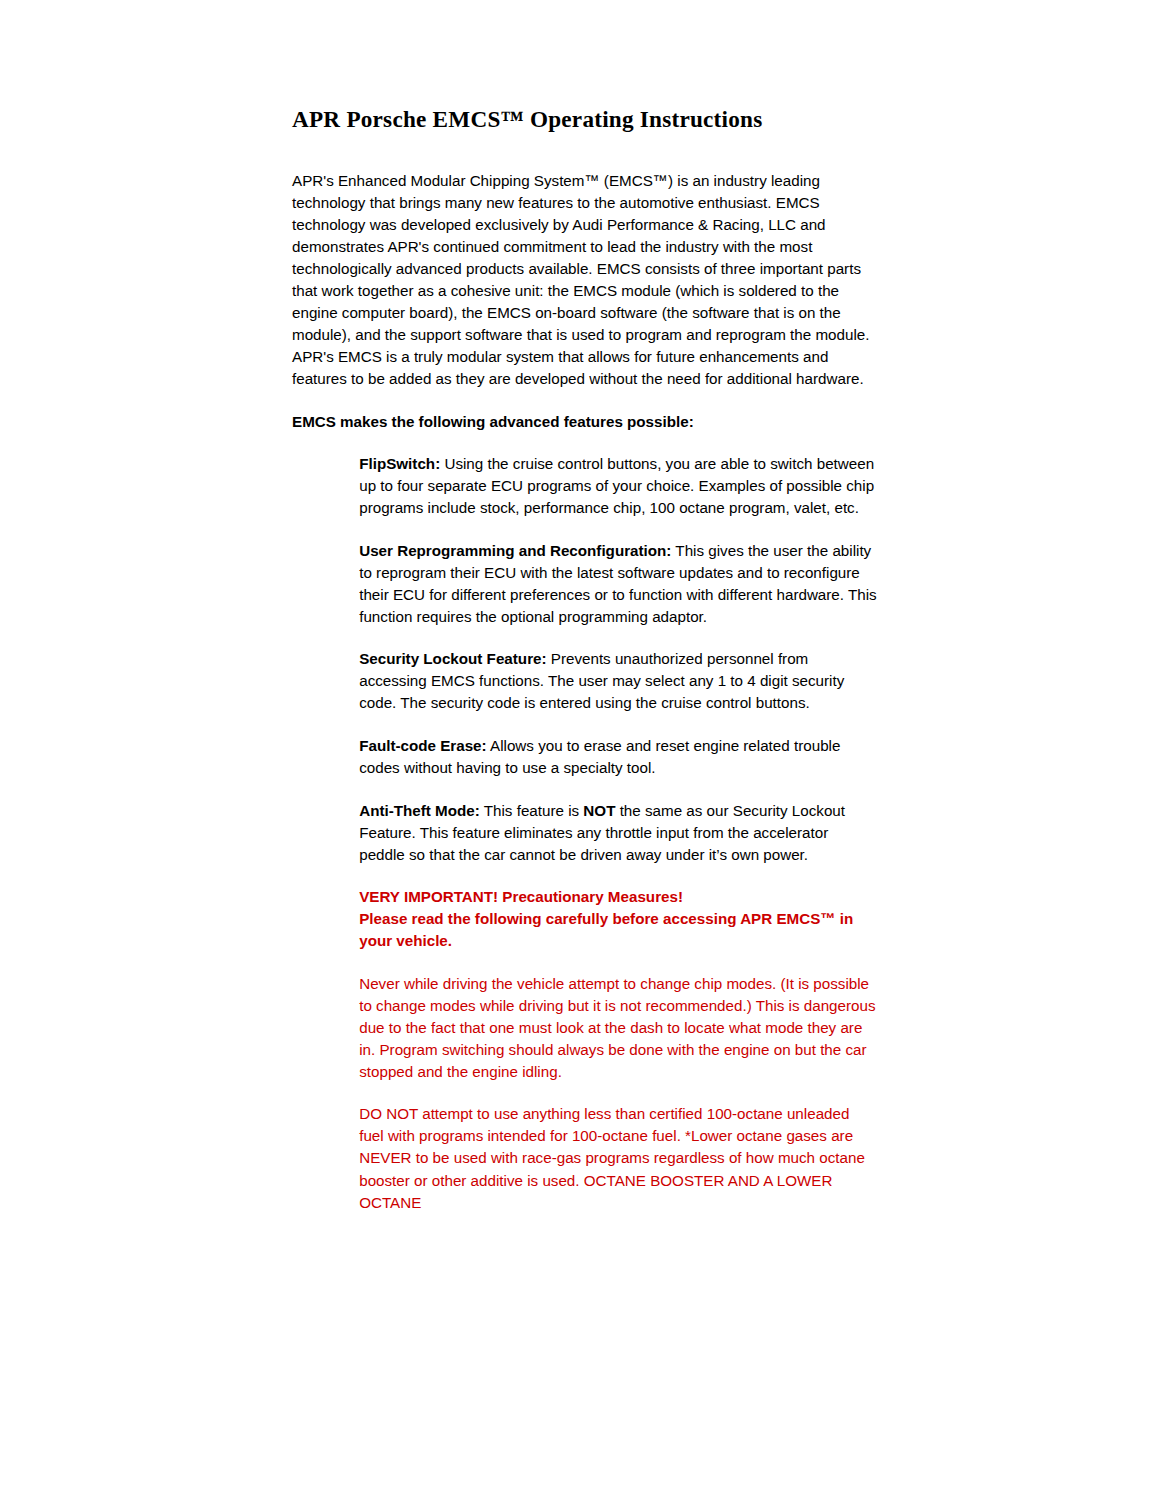APR Porsche EMCS™ Operating Instructions
APR's Enhanced Modular Chipping System™ (EMCS™) is an industry leading technology that brings many new features to the automotive enthusiast. EMCS technology was developed exclusively by Audi Performance & Racing, LLC and demonstrates APR's continued commitment to lead the industry with the most technologically advanced products available. EMCS consists of three important parts that work together as a cohesive unit: the EMCS module (which is soldered to the engine computer board), the EMCS on-board software (the software that is on the module), and the support software that is used to program and reprogram the module. APR's EMCS is a truly modular system that allows for future enhancements and features to be added as they are developed without the need for additional hardware.
EMCS makes the following advanced features possible:
FlipSwitch: Using the cruise control buttons, you are able to switch between up to four separate ECU programs of your choice. Examples of possible chip programs include stock, performance chip, 100 octane program, valet, etc.
User Reprogramming and Reconfiguration: This gives the user the ability to reprogram their ECU with the latest software updates and to reconfigure their ECU for different preferences or to function with different hardware. This function requires the optional programming adaptor.
Security Lockout Feature: Prevents unauthorized personnel from accessing EMCS functions. The user may select any 1 to 4 digit security code. The security code is entered using the cruise control buttons.
Fault-code Erase: Allows you to erase and reset engine related trouble codes without having to use a specialty tool.
Anti-Theft Mode: This feature is NOT the same as our Security Lockout Feature. This feature eliminates any throttle input from the accelerator peddle so that the car cannot be driven away under it’s own power.
VERY IMPORTANT! Precautionary Measures!
Please read the following carefully before accessing APR EMCS™ in your vehicle.
Never while driving the vehicle attempt to change chip modes. (It is possible to change modes while driving but it is not recommended.) This is dangerous due to the fact that one must look at the dash to locate what mode they are in. Program switching should always be done with the engine on but the car stopped and the engine idling.
DO NOT attempt to use anything less than certified 100-octane unleaded fuel with programs intended for 100-octane fuel. *Lower octane gases are NEVER to be used with race-gas programs regardless of how much octane booster or other additive is used. OCTANE BOOSTER AND A LOWER OCTANE